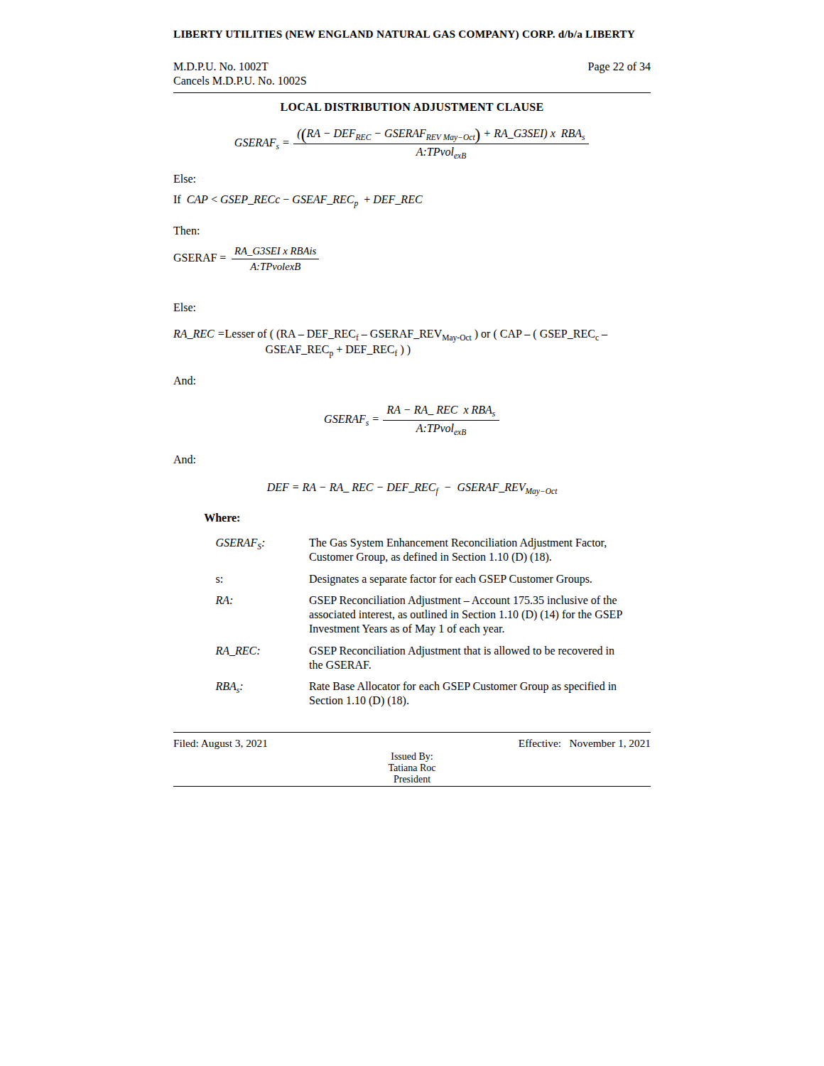LIBERTY UTILITIES (NEW ENGLAND NATURAL GAS COMPANY) CORP. d/b/a LIBERTY
M.D.P.U. No. 1002T Cancels M.D.P.U. No. 1002S
Page 22 of 34
LOCAL DISTRIBUTION ADJUSTMENT CLAUSE
GSERAFs = ((RA − DEFREC − GSERAFREV May−Oct) + RA_G3SEI) x RBAs A:TPvolexB
Else:
If CAP < GSEP_RECc − GSEAF_RECp + DEF_REC
Then:
GSERAF = RA_G3SEI x RBAis A:TPvolexB
Else:
RA_REC =Lesser of ( (RA – DEF_RECf – GSERAF_REVMay-Oct ) or ( CAP – ( GSEP_RECc – GSEAF_RECp + DEF_RECf ) )
And:
GSERAFs = RA − RA_ REC x RBAs A:TPvolexB
And:
DEF = RA − RA_ REC − DEF_RECf − GSERAF_REVMay−Oct
Where:
| GSERAF S : | The Gas System Enhancement Reconciliation Adjustment Factor, Customer Group, as defined in Section 1.10 (D) (18). |
| s: | Designates a separate factor for each GSEP Customer Groups. |
| RA : | GSEP Reconciliation Adjustment – Account 175.35 inclusive of the associated interest, as outlined in Section 1.10 (D) (14) for the GSEP Investment Years as of May 1 of each year. |
| RA_REC : | GSEP Reconciliation Adjustment that is allowed to be recovered in the GSERAF. |
| RBA s : | Rate Base Allocator for each GSEP Customer Group as specified in Section 1.10 (D) (18). |
Filed: August 3, 2021
Effective: November 1, 2021
Issued By:
Tatiana Roc
President